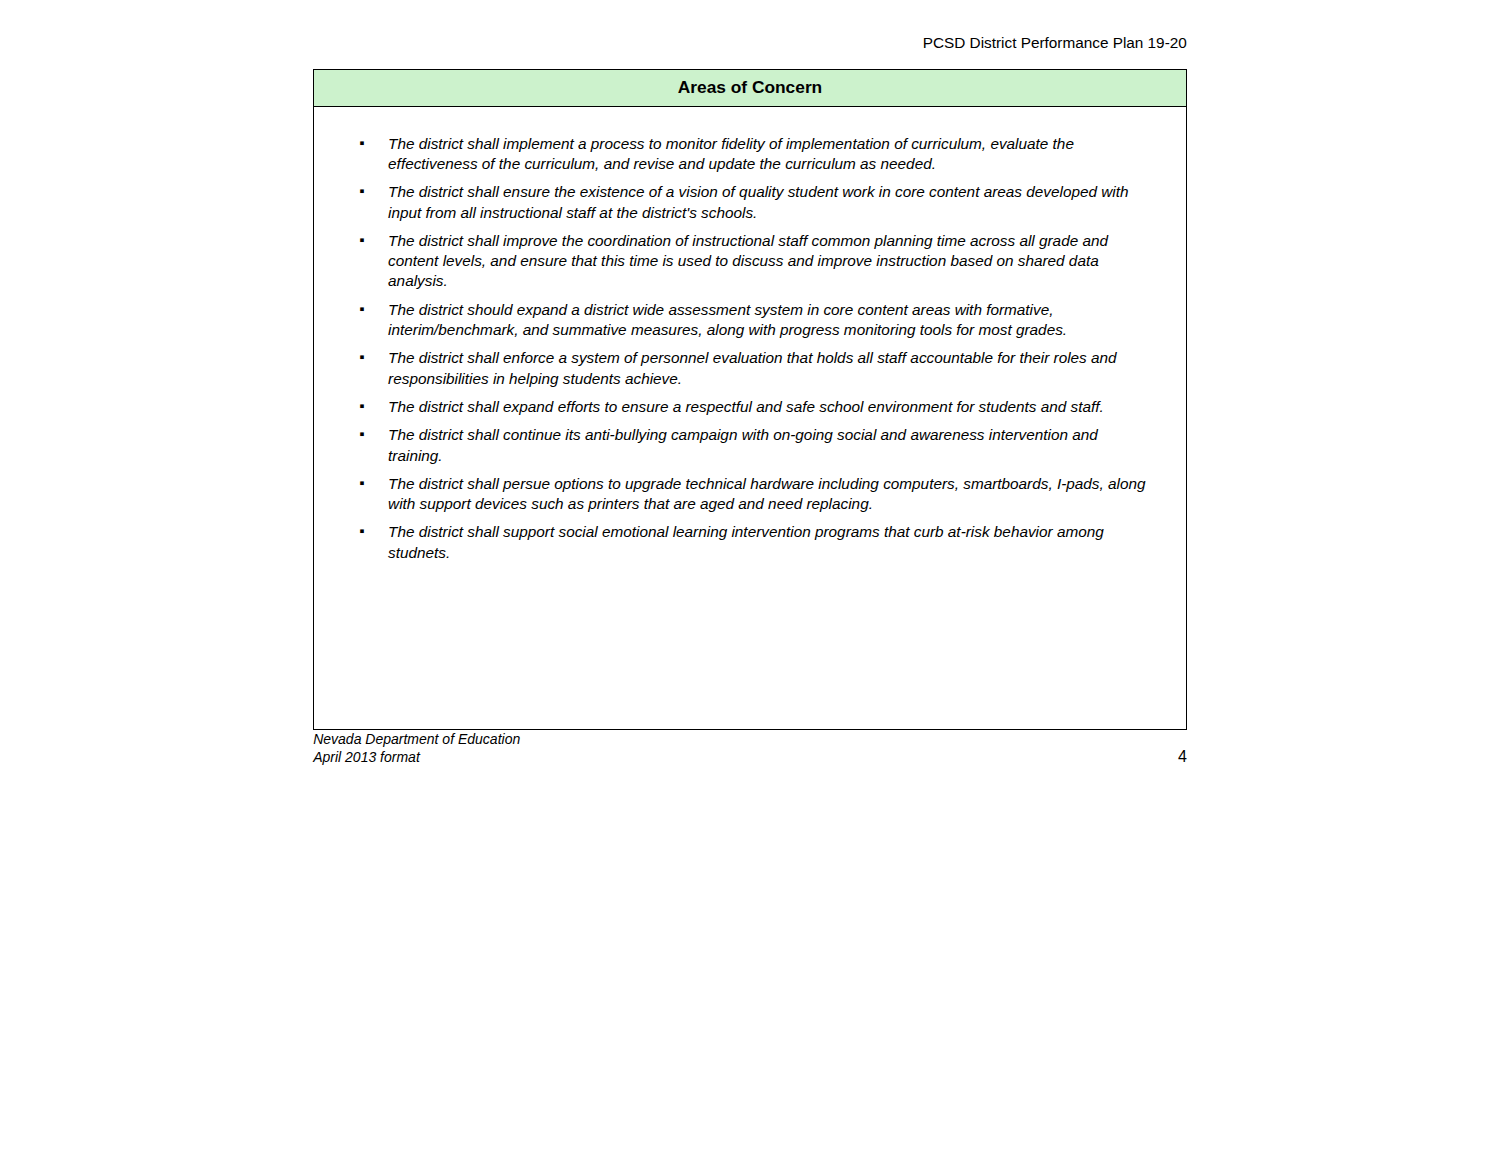PCSD District Performance Plan 19-20
Areas of Concern
The district shall implement a process to monitor fidelity of implementation of curriculum, evaluate the effectiveness of the curriculum, and revise and update the curriculum as needed.
The district shall ensure the existence of a vision of quality student work in core content areas developed with input from all instructional staff at the district's schools.
The district shall improve the coordination of instructional staff common planning time across all grade and content levels, and ensure that this time is used to discuss and improve instruction based on shared data analysis.
The district should expand a district wide assessment system in core content areas with formative, interim/benchmark, and summative measures, along with progress monitoring tools for most grades.
The district shall enforce a system of personnel evaluation that holds all staff accountable for their roles and responsibilities in helping students achieve.
The district shall expand efforts to ensure a respectful and safe school environment for students and staff.
The district shall continue its anti-bullying campaign with on-going social and awareness intervention and training.
The district shall persue options to upgrade technical hardware including computers, smartboards, I-pads, along with support devices such as printers that are aged and need replacing.
The district shall support social emotional learning intervention programs that curb at-risk behavior among studnets.
Nevada Department of Education
April 2013 format
4